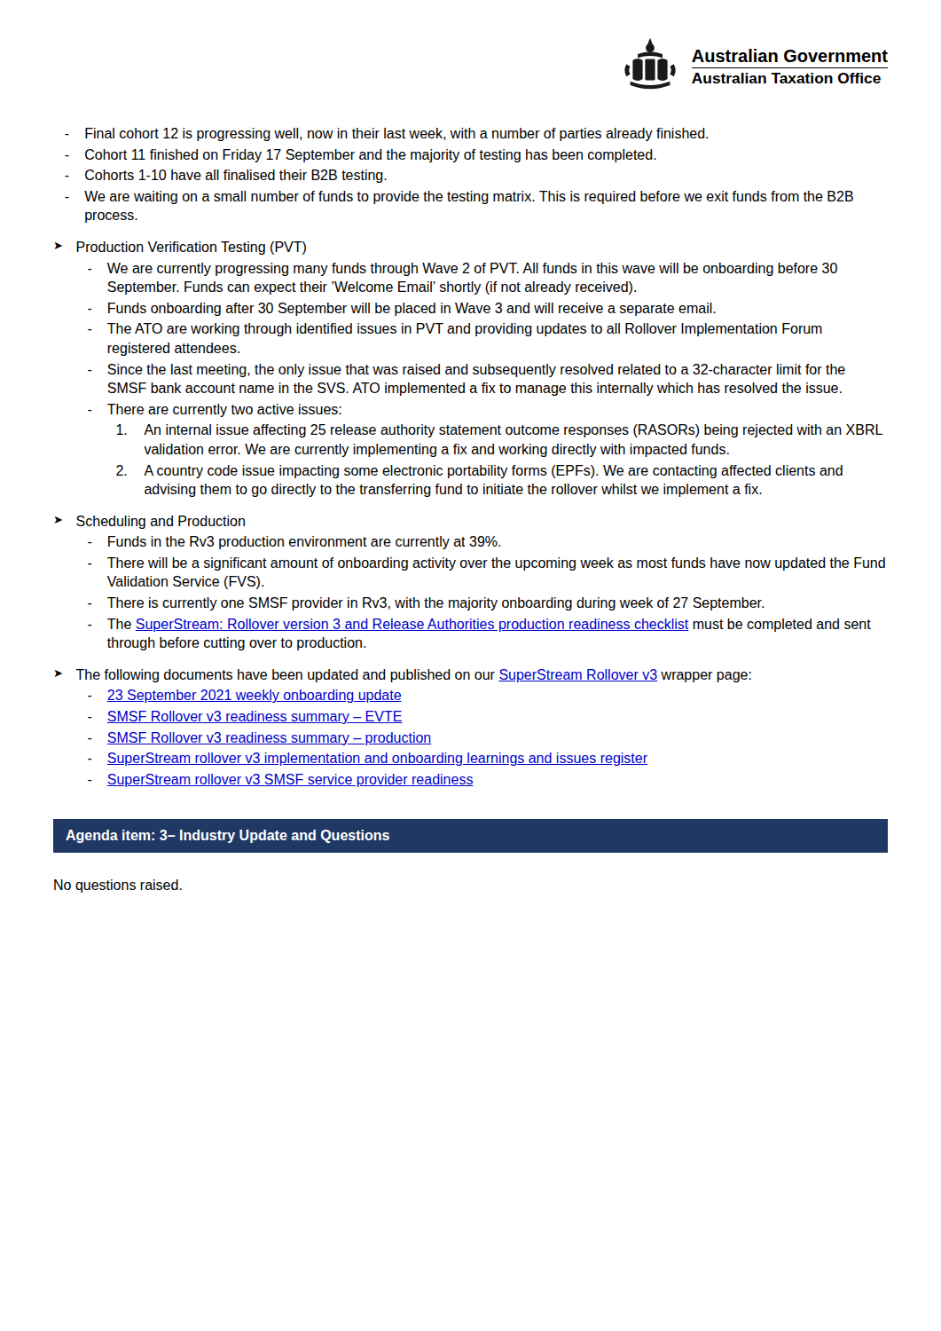Australian Government
Australian Taxation Office
Final cohort 12 is progressing well, now in their last week, with a number of parties already finished.
Cohort 11 finished on Friday 17 September and the majority of testing has been completed.
Cohorts 1-10 have all finalised their B2B testing.
We are waiting on a small number of funds to provide the testing matrix. This is required before we exit funds from the B2B process.
Production Verification Testing (PVT)
We are currently progressing many funds through Wave 2 of PVT. All funds in this wave will be onboarding before 30 September. Funds can expect their ’Welcome Email’ shortly (if not already received).
Funds onboarding after 30 September will be placed in Wave 3 and will receive a separate email.
The ATO are working through identified issues in PVT and providing updates to all Rollover Implementation Forum registered attendees.
Since the last meeting, the only issue that was raised and subsequently resolved related to a 32-character limit for the SMSF bank account name in the SVS. ATO implemented a fix to manage this internally which has resolved the issue.
There are currently two active issues:
1. An internal issue affecting 25 release authority statement outcome responses (RASORs) being rejected with an XBRL validation error. We are currently implementing a fix and working directly with impacted funds.
2. A country code issue impacting some electronic portability forms (EPFs). We are contacting affected clients and advising them to go directly to the transferring fund to initiate the rollover whilst we implement a fix.
Scheduling and Production
Funds in the Rv3 production environment are currently at 39%.
There will be a significant amount of onboarding activity over the upcoming week as most funds have now updated the Fund Validation Service (FVS).
There is currently one SMSF provider in Rv3, with the majority onboarding during week of 27 September.
The SuperStream: Rollover version 3 and Release Authorities production readiness checklist must be completed and sent through before cutting over to production.
The following documents have been updated and published on our SuperStream Rollover v3 wrapper page:
23 September 2021 weekly onboarding update
SMSF Rollover v3 readiness summary – EVTE
SMSF Rollover v3 readiness summary – production
SuperStream rollover v3 implementation and onboarding learnings and issues register
SuperStream rollover v3 SMSF service provider readiness
Agenda item: 3– Industry Update and Questions
No questions raised.